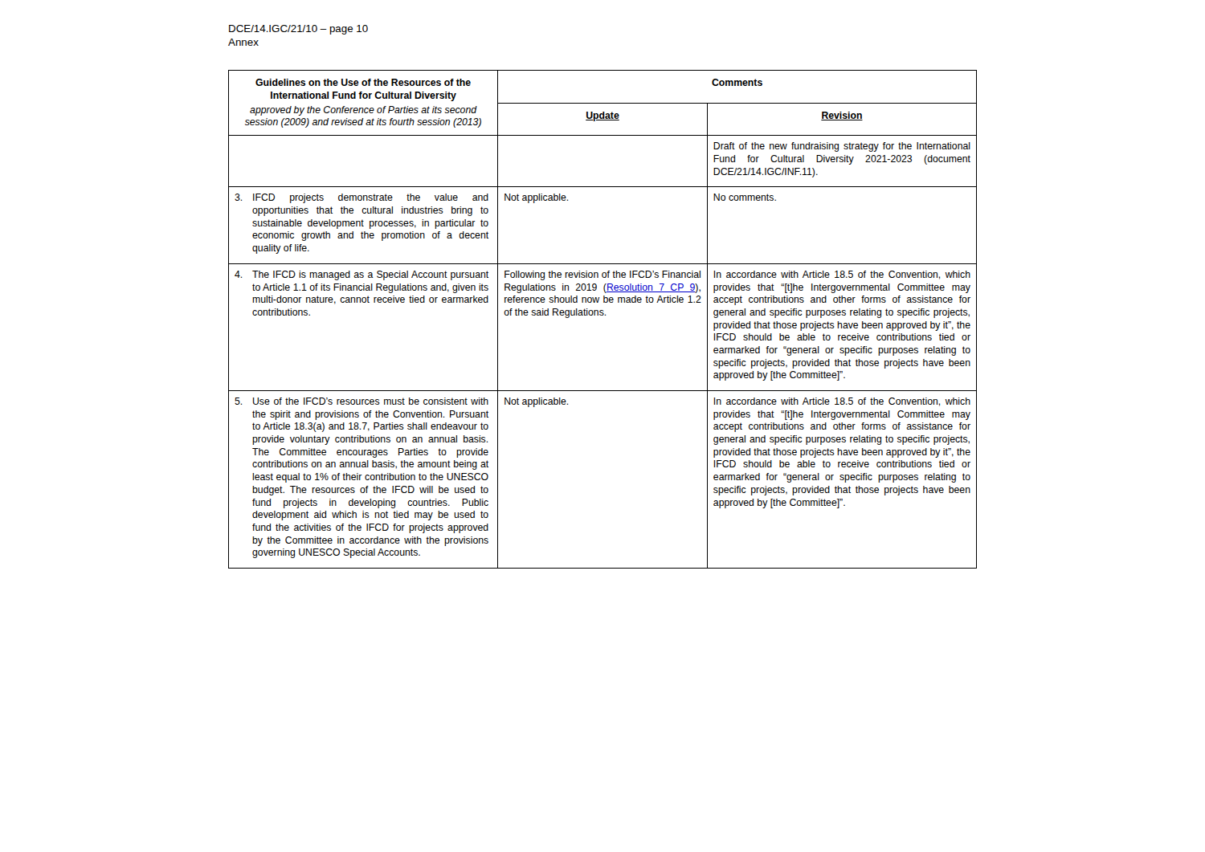DCE/14.IGC/21/10 – page 10
Annex
| Guidelines on the Use of the Resources of the International Fund for Cultural Diversity approved by the Conference of Parties at its second session (2009) and revised at its fourth session (2013) | Comments |
| --- | --- |
| Update | Revision |
| | | Draft of the new fundraising strategy for the International Fund for Cultural Diversity 2021-2023 (document DCE/21/14.IGC/INF.11). |
| 3. IFCD projects demonstrate the value and opportunities that the cultural industries bring to sustainable development processes, in particular to economic growth and the promotion of a decent quality of life. | Not applicable. | No comments. |
| 4. The IFCD is managed as a Special Account pursuant to Article 1.1 of its Financial Regulations and, given its multi-donor nature, cannot receive tied or earmarked contributions. | Following the revision of the IFCD’s Financial Regulations in 2019 ( Resolution 7 CP 9 ), reference should now be made to Article 1.2 of the said Regulations. | In accordance with Article 18.5 of the Convention, which provides that “[t]he Intergovernmental Committee may accept contributions and other forms of assistance for general and specific purposes relating to specific projects, provided that those projects have been approved by it”, the IFCD should be able to receive contributions tied or earmarked for “general or specific purposes relating to specific projects, provided that those projects have been approved by [the Committee]”. |
| 5. Use of the IFCD’s resources must be consistent with the spirit and provisions of the Convention. Pursuant to Article 18.3(a) and 18.7, Parties shall endeavour to provide voluntary contributions on an annual basis. The Committee encourages Parties to provide contributions on an annual basis, the amount being at least equal to 1% of their contribution to the UNESCO budget. The resources of the IFCD will be used to fund projects in developing countries. Public development aid which is not tied may be used to fund the activities of the IFCD for projects approved by the Committee in accordance with the provisions governing UNESCO Special Accounts. | Not applicable. | In accordance with Article 18.5 of the Convention, which provides that “[t]he Intergovernmental Committee may accept contributions and other forms of assistance for general and specific purposes relating to specific projects, provided that those projects have been approved by it”, the IFCD should be able to receive contributions tied or earmarked for “general or specific purposes relating to specific projects, provided that those projects have been approved by [the Committee]”. |